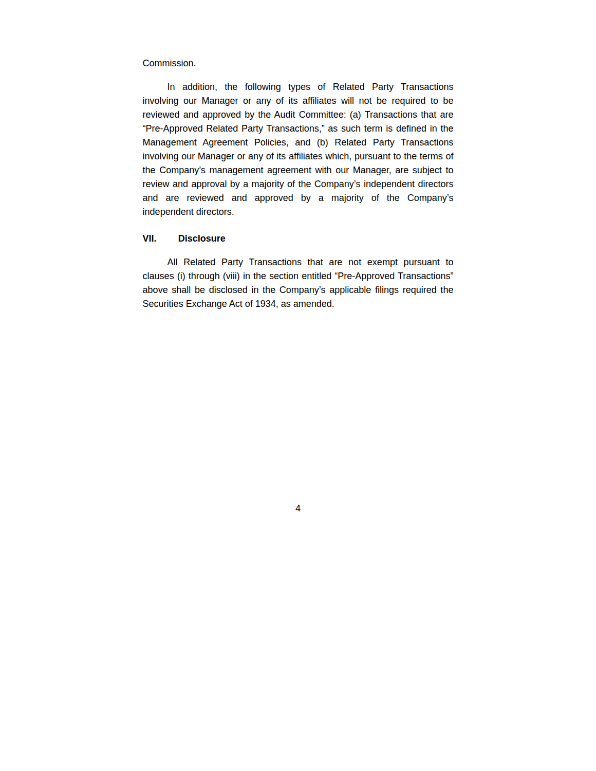Commission.
In addition, the following types of Related Party Transactions involving our Manager or any of its affiliates will not be required to be reviewed and approved by the Audit Committee: (a) Transactions that are “Pre-Approved Related Party Transactions,” as such term is defined in the Management Agreement Policies, and (b) Related Party Transactions involving our Manager or any of its affiliates which, pursuant to the terms of the Company’s management agreement with our Manager, are subject to review and approval by a majority of the Company’s independent directors and are reviewed and approved by a majority of the Company’s independent directors.
VII. Disclosure
All Related Party Transactions that are not exempt pursuant to clauses (i) through (viii) in the section entitled “Pre-Approved Transactions” above shall be disclosed in the Company’s applicable filings required the Securities Exchange Act of 1934, as amended.
4